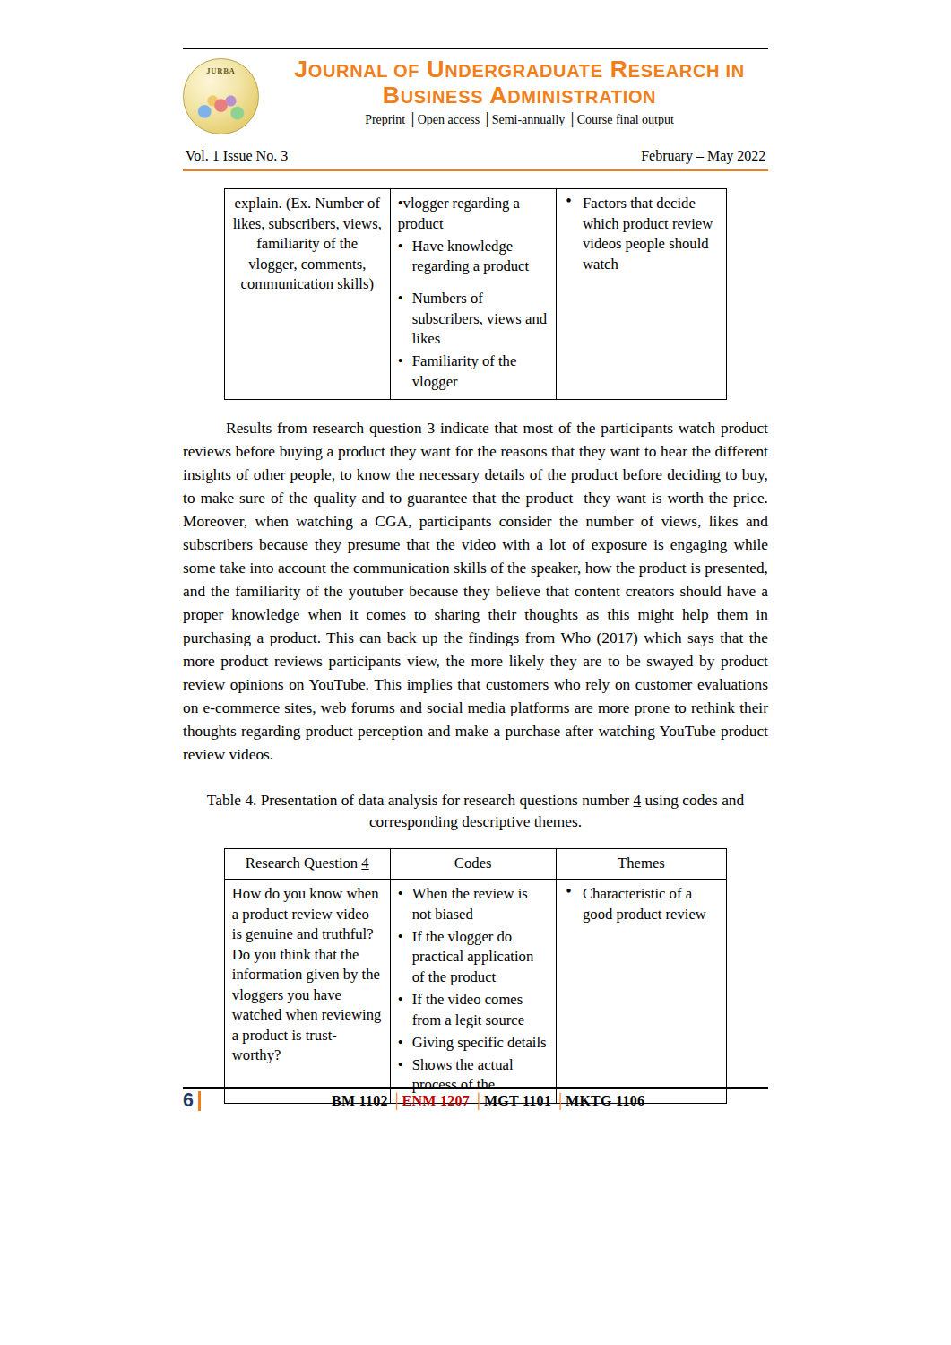JOURNAL OF UNDERGRADUATE RESEARCH IN BUSINESS ADMINISTRATION
Preprint │Open access │Semi-annually │Course final output
Vol. 1 Issue No. 3 February – May 2022
| explain. (Ex. Number of likes, subscribers, views, familiarity of the vlogger, comments, communication skills) | • vlogger regarding a product Have knowledge regarding a product Numbers of subscribers, views and likes Familiarity of the vlogger | Factors that decide which product review videos people should watch |
Results from research question 3 indicate that most of the participants watch product reviews before buying a product they want for the reasons that they want to hear the different insights of other people, to know the necessary details of the product before deciding to buy, to make sure of the quality and to guarantee that the product they want is worth the price. Moreover, when watching a CGA, participants consider the number of views, likes and subscribers because they presume that the video with a lot of exposure is engaging while some take into account the communication skills of the speaker, how the product is presented, and the familiarity of the youtuber because they believe that content creators should have a proper knowledge when it comes to sharing their thoughts as this might help them in purchasing a product. This can back up the findings from Who (2017) which says that the more product reviews participants view, the more likely they are to be swayed by product review opinions on YouTube. This implies that customers who rely on customer evaluations on e-commerce sites, web forums and social media platforms are more prone to rethink their thoughts regarding product perception and make a purchase after watching YouTube product review videos.
Table 4. Presentation of data analysis for research questions number 4 using codes and corresponding descriptive themes.
| Research Question 4 | Codes | Themes |
| --- | --- | --- |
| How do you know when a product review video is genuine and truthful? Do you think that the information given by the vloggers you have watched when reviewing a product is trust-worthy? | When the review is not biased If the vlogger do practical application of the product If the video comes from a legit source Giving specific details Shows the actual process of the | Characteristic of a good product review |
6
BM 1102 │ENM 1207 │MGT 1101 │MKTG 1106